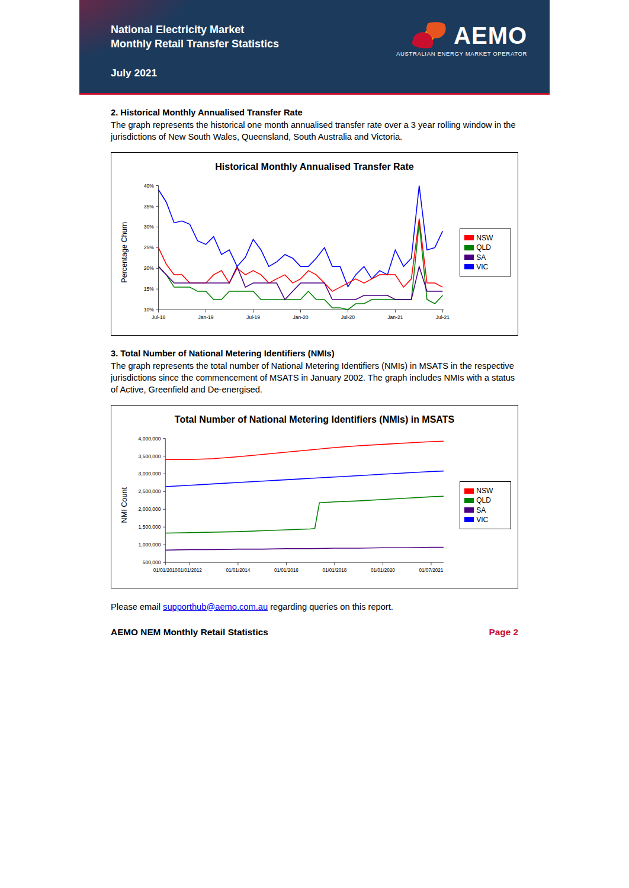National Electricity Market
Monthly Retail Transfer Statistics
July 2021
AEMO
AUSTRALIAN ENERGY MARKET OPERATOR
2. Historical Monthly Annualised Transfer Rate
The graph represents the historical one month annualised transfer rate over a 3 year rolling window in the jurisdictions of New South Wales, Queensland, South Australia and Victoria.
Historical Monthly Annualised Transfer Rate
Percentage Churn
40% 35% 30% 25% 20% 15% 10% Jul-18 Jan-19 Jul-19 Jan-20 Jul-20 Jan-21 Jul-21
NSW
QLD
SA
VIC
3. Total Number of National Metering Identifiers (NMIs)
The graph represents the total number of National Metering Identifiers (NMIs) in MSATS in the respective jurisdictions since the commencement of MSATS in January 2002. The graph includes NMIs with a status of Active, Greenfield and De-energised.
Total Number of National Metering Identifiers (NMIs) in MSATS
NMI Count
4,000,000 3,500,000 3,000,000 2,500,000 2,000,000 1,500,000 1,000,000 500,000 01/01/2010 01/01/2012 01/01/2014 01/01/2016 01/01/2018 01/01/2020 01/07/2021
NSW
QLD
SA
VIC
Please email supporthub@aemo.com.au regarding queries on this report.
AEMO NEM Monthly Retail Statistics
Page 2